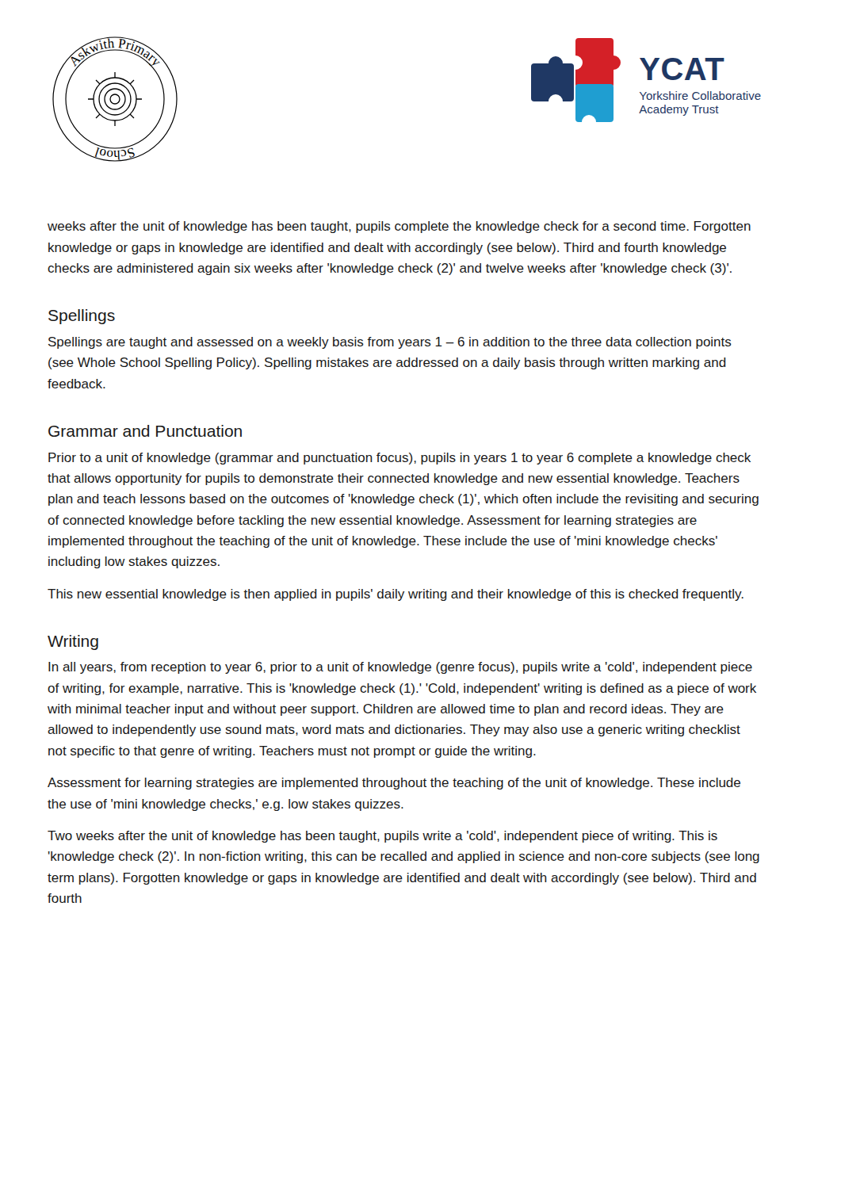Askwith Primary School
YCAT Yorkshire Collaborative
Academy Trust
weeks after the unit of knowledge has been taught, pupils complete the knowledge check for a second time. Forgotten knowledge or gaps in knowledge are identified and dealt with accordingly (see below). Third and fourth knowledge checks are administered again six weeks after 'knowledge check (2)' and twelve weeks after 'knowledge check (3)'.
Spellings
Spellings are taught and assessed on a weekly basis from years 1 – 6 in addition to the three data collection points (see Whole School Spelling Policy). Spelling mistakes are addressed on a daily basis through written marking and feedback.
Grammar and Punctuation
Prior to a unit of knowledge (grammar and punctuation focus), pupils in years 1 to year 6 complete a knowledge check that allows opportunity for pupils to demonstrate their connected knowledge and new essential knowledge. Teachers plan and teach lessons based on the outcomes of 'knowledge check (1)', which often include the revisiting and securing of connected knowledge before tackling the new essential knowledge. Assessment for learning strategies are implemented throughout the teaching of the unit of knowledge. These include the use of 'mini knowledge checks' including low stakes quizzes.
This new essential knowledge is then applied in pupils' daily writing and their knowledge of this is checked frequently.
Writing
In all years, from reception to year 6, prior to a unit of knowledge (genre focus), pupils write a 'cold', independent piece of writing, for example, narrative. This is 'knowledge check (1).' 'Cold, independent' writing is defined as a piece of work with minimal teacher input and without peer support. Children are allowed time to plan and record ideas. They are allowed to independently use sound mats, word mats and dictionaries. They may also use a generic writing checklist not specific to that genre of writing. Teachers must not prompt or guide the writing.
Assessment for learning strategies are implemented throughout the teaching of the unit of knowledge. These include the use of 'mini knowledge checks,' e.g. low stakes quizzes.
Two weeks after the unit of knowledge has been taught, pupils write a 'cold', independent piece of writing. This is 'knowledge check (2)'. In non-fiction writing, this can be recalled and applied in science and non-core subjects (see long term plans). Forgotten knowledge or gaps in knowledge are identified and dealt with accordingly (see below). Third and fourth